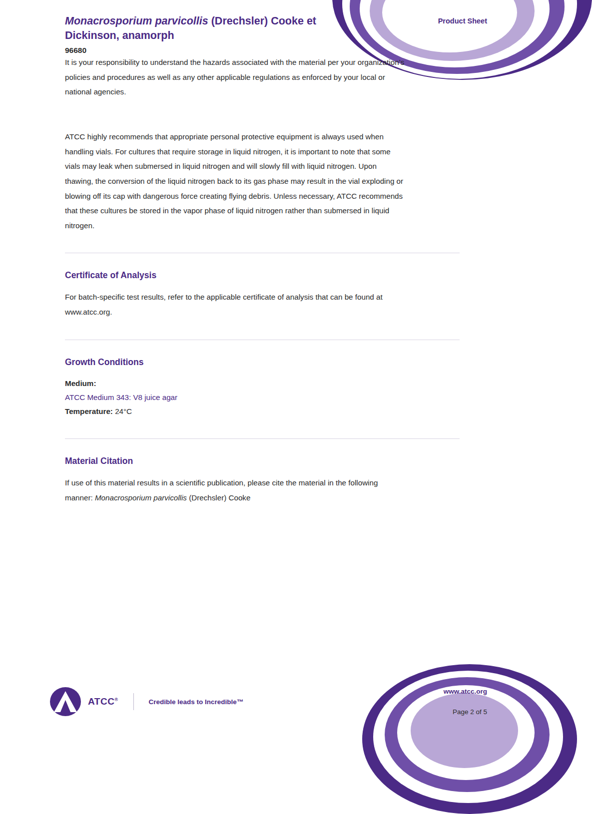Product Sheet
Monacrosporium parvicollis (Drechsler) Cooke et Dickinson, anamorph
96680
It is your responsibility to understand the hazards associated with the material per your organization’s policies and procedures as well as any other applicable regulations as enforced by your local or national agencies.
ATCC highly recommends that appropriate personal protective equipment is always used when handling vials. For cultures that require storage in liquid nitrogen, it is important to note that some vials may leak when submersed in liquid nitrogen and will slowly fill with liquid nitrogen. Upon thawing, the conversion of the liquid nitrogen back to its gas phase may result in the vial exploding or blowing off its cap with dangerous force creating flying debris. Unless necessary, ATCC recommends that these cultures be stored in the vapor phase of liquid nitrogen rather than submersed in liquid nitrogen.
Certificate of Analysis
For batch-specific test results, refer to the applicable certificate of analysis that can be found at www.atcc.org.
Growth Conditions
Medium:
ATCC Medium 343: V8 juice agar
Temperature: 24°C
Material Citation
If use of this material results in a scientific publication, please cite the material in the following manner: Monacrosporium parvicollis (Drechsler) Cooke
ATCC®
Credible leads to Incredible™
www.atcc.org
Page 2 of 5